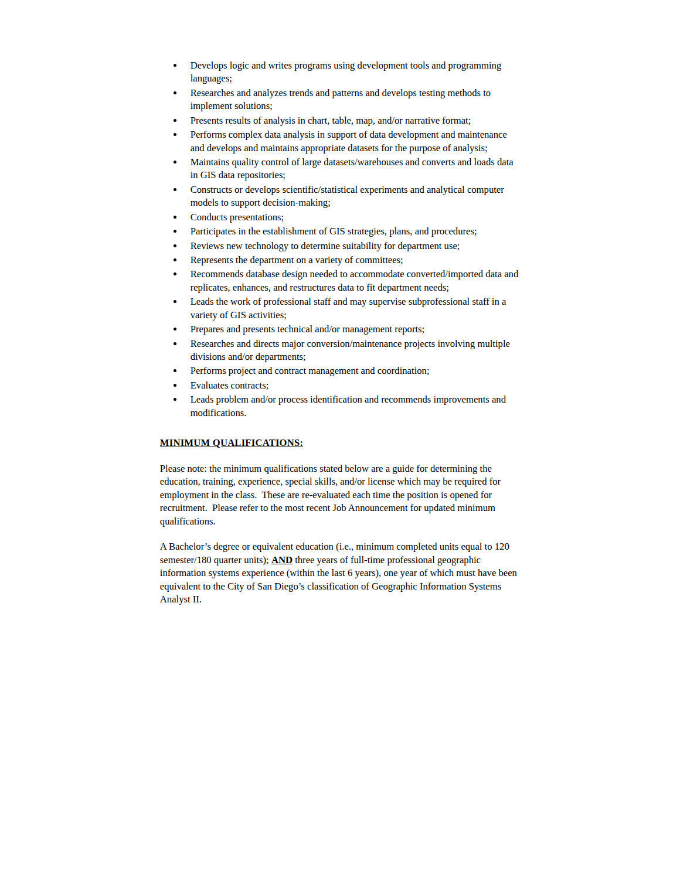Develops logic and writes programs using development tools and programming languages;
Researches and analyzes trends and patterns and develops testing methods to implement solutions;
Presents results of analysis in chart, table, map, and/or narrative format;
Performs complex data analysis in support of data development and maintenance and develops and maintains appropriate datasets for the purpose of analysis;
Maintains quality control of large datasets/warehouses and converts and loads data in GIS data repositories;
Constructs or develops scientific/statistical experiments and analytical computer models to support decision-making;
Conducts presentations;
Participates in the establishment of GIS strategies, plans, and procedures;
Reviews new technology to determine suitability for department use;
Represents the department on a variety of committees;
Recommends database design needed to accommodate converted/imported data and replicates, enhances, and restructures data to fit department needs;
Leads the work of professional staff and may supervise subprofessional staff in a variety of GIS activities;
Prepares and presents technical and/or management reports;
Researches and directs major conversion/maintenance projects involving multiple divisions and/or departments;
Performs project and contract management and coordination;
Evaluates contracts;
Leads problem and/or process identification and recommends improvements and modifications.
MINIMUM QUALIFICATIONS:
Please note: the minimum qualifications stated below are a guide for determining the education, training, experience, special skills, and/or license which may be required for employment in the class. These are re-evaluated each time the position is opened for recruitment. Please refer to the most recent Job Announcement for updated minimum qualifications.
A Bachelor’s degree or equivalent education (i.e., minimum completed units equal to 120 semester/180 quarter units); AND three years of full-time professional geographic information systems experience (within the last 6 years), one year of which must have been equivalent to the City of San Diego’s classification of Geographic Information Systems Analyst II.